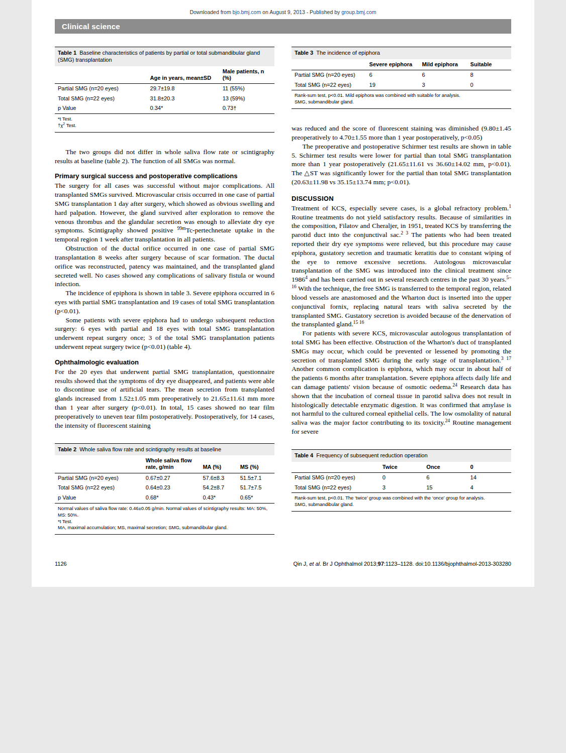Downloaded from bjo.bmj.com on August 9, 2013 - Published by group.bmj.com
Clinical science
Table 1 Baseline characteristics of patients by partial or total submandibular gland (SMG) transplantation
| | Age in years, mean±SD | Male patients, n (%) |
| --- | --- | --- |
| Partial SMG (n=20 eyes) | 29.7±19.8 | 11 (55%) |
| Total SMG (n=22 eyes) | 31.8±20.3 | 13 (59%) |
| p Value | 0.34* | 0.73† |
*t Test.
†χ2 Test.
The two groups did not differ in whole saliva flow rate or scintigraphy results at baseline (table 2). The function of all SMGs was normal.
Primary surgical success and postoperative complications
The surgery for all cases was successful without major complications. All transplanted SMGs survived. Microvascular crisis occurred in one case of partial SMG transplantation 1 day after surgery, which showed as obvious swelling and hard palpation. However, the gland survived after exploration to remove the venous thrombus and the glandular secretion was enough to alleviate dry eye symptoms. Scintigraphy showed positive 99mTc-pertechnetate uptake in the temporal region 1 week after transplantation in all patients.
Obstruction of the ductal orifice occurred in one case of partial SMG transplantation 8 weeks after surgery because of scar formation. The ductal orifice was reconstructed, patency was maintained, and the transplanted gland secreted well. No cases showed any complications of salivary fistula or wound infection.
The incidence of epiphora is shown in table 3. Severe epiphora occurred in 6 eyes with partial SMG transplantation and 19 cases of total SMG transplantation (p<0.01).
Some patients with severe epiphora had to undergo subsequent reduction surgery: 6 eyes with partial and 18 eyes with total SMG transplantation underwent repeat surgery once; 3 of the total SMG transplantation patients underwent repeat surgery twice (p<0.01) (table 4).
Ophthalmologic evaluation
For the 20 eyes that underwent partial SMG transplantation, questionnaire results showed that the symptoms of dry eye disappeared, and patients were able to discontinue use of artificial tears. The mean secretion from transplanted glands increased from 1.52±1.05 mm preoperatively to 21.65±11.61 mm more than 1 year after surgery (p<0.01). In total, 15 cases showed no tear film preoperatively to uneven tear film postoperatively. Postoperatively, for 14 cases, the intensity of fluorescent staining
Table 2 Whole saliva flow rate and scintigraphy results at baseline
| | Whole saliva flow rate, g/min | MA (%) | MS (%) |
| --- | --- | --- | --- |
| Partial SMG (n=20 eyes) | 0.67±0.27 | 57.6±8.3 | 51.5±7.1 |
| Total SMG (n=22 eyes) | 0.64±0.23 | 54.2±8.7 | 51.7±7.5 |
| p Value | 0.68* | 0.43* | 0.65* |
Normal values of saliva flow rate: 0.46±0.05 g/min. Normal values of scintigraphy results: MA: 50%, MS: 50%.
*t Test.
MA, maximal accumulation; MS, maximal secretion; SMG, submandibular gland.
Table 3 The incidence of epiphora
| | Severe epiphora | Mild epiphora | Suitable |
| --- | --- | --- | --- |
| Partial SMG (n=20 eyes) | 6 | 6 | 8 |
| Total SMG (n=22 eyes) | 19 | 3 | 0 |
Rank-sum test, p<0.01. Mild epiphora was combined with suitable for analysis.
SMG, submandibular gland.
was reduced and the score of fluorescent staining was diminished (9.80±1.45 preoperatively to 4.70±1.55 more than 1 year postoperatively, p<0.05)
The preoperative and postoperative Schirmer test results are shown in table 5. Schirmer test results were lower for partial than total SMG transplantation more than 1 year postoperatively (21.65±11.61 vs 36.60±14.02 mm, p<0.01). The △ST was significantly lower for the partial than total SMG transplantation (20.63±11.98 vs 35.15±13.74 mm; p<0.01).
DISCUSSION
Treatment of KCS, especially severe cases, is a global refractory problem.1 Routine treatments do not yield satisfactory results. Because of similarities in the composition, Filatov and Cheraljer, in 1951, treated KCS by transferring the parotid duct into the conjunctival sac.2 3 The patients who had been treated reported their dry eye symptoms were relieved, but this procedure may cause epiphora, gustatory secretion and traumatic keratitis due to constant wiping of the eye to remove excessive secretions. Autologous microvascular transplantation of the SMG was introduced into the clinical treatment since 19864 and has been carried out in several research centres in the past 30 years.5–16 With the technique, the free SMG is transferred to the temporal region, related blood vessels are anastomosed and the Wharton duct is inserted into the upper conjunctival fornix, replacing natural tears with saliva secreted by the transplanted SMG. Gustatory secretion is avoided because of the denervation of the transplanted gland.15 16
For patients with severe KCS, microvascular autologous transplantation of total SMG has been effective. Obstruction of the Wharton's duct of transplanted SMGs may occur, which could be prevented or lessened by promoting the secretion of transplanted SMG during the early stage of transplantation.3 17 Another common complication is epiphora, which may occur in about half of the patients 6 months after transplantation. Severe epiphora affects daily life and can damage patients' vision because of osmotic oedema.24 Research data has shown that the incubation of corneal tissue in parotid saliva does not result in histologically detectable enzymatic digestion. It was confirmed that amylase is not harmful to the cultured corneal epithelial cells. The low osmolality of natural saliva was the major factor contributing to its toxicity.24 Routine management for severe
Table 4 Frequency of subsequent reduction operation
| | Twice | Once | 0 |
| --- | --- | --- | --- |
| Partial SMG (n=20 eyes) | 0 | 6 | 14 |
| Total SMG (n=22 eyes) | 3 | 15 | 4 |
Rank-sum test, p<0.01. The ‘twice’ group was combined with the ‘once’ group for analysis.
SMG, submandibular gland.
1126
Qin J, et al. Br J Ophthalmol 2013;97:1123–1128. doi:10.1136/bjophthalmol-2013-303280